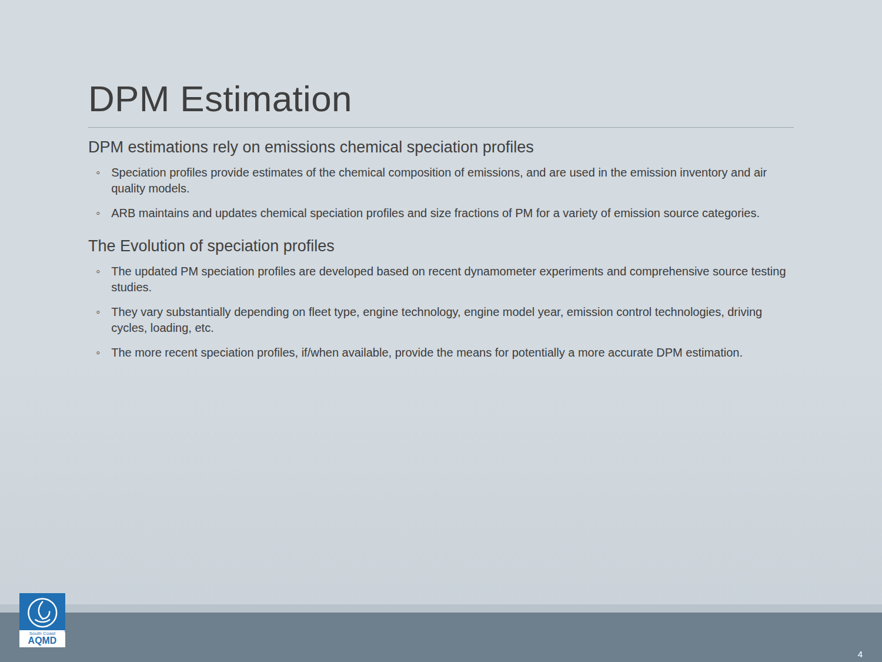DPM Estimation
DPM estimations rely on emissions chemical speciation profiles
Speciation profiles provide estimates of the chemical composition of emissions, and are used in the emission inventory and air quality models.
ARB maintains and updates chemical speciation profiles and size fractions of PM for a variety of emission source categories.
The Evolution of speciation profiles
The updated PM speciation profiles are developed based on recent dynamometer experiments and comprehensive source testing studies.
They vary substantially depending on fleet type, engine technology, engine model year, emission control technologies, driving cycles, loading, etc.
The more recent speciation profiles, if/when available, provide the means for potentially a more accurate DPM estimation.
South Coast AQMD ®
4